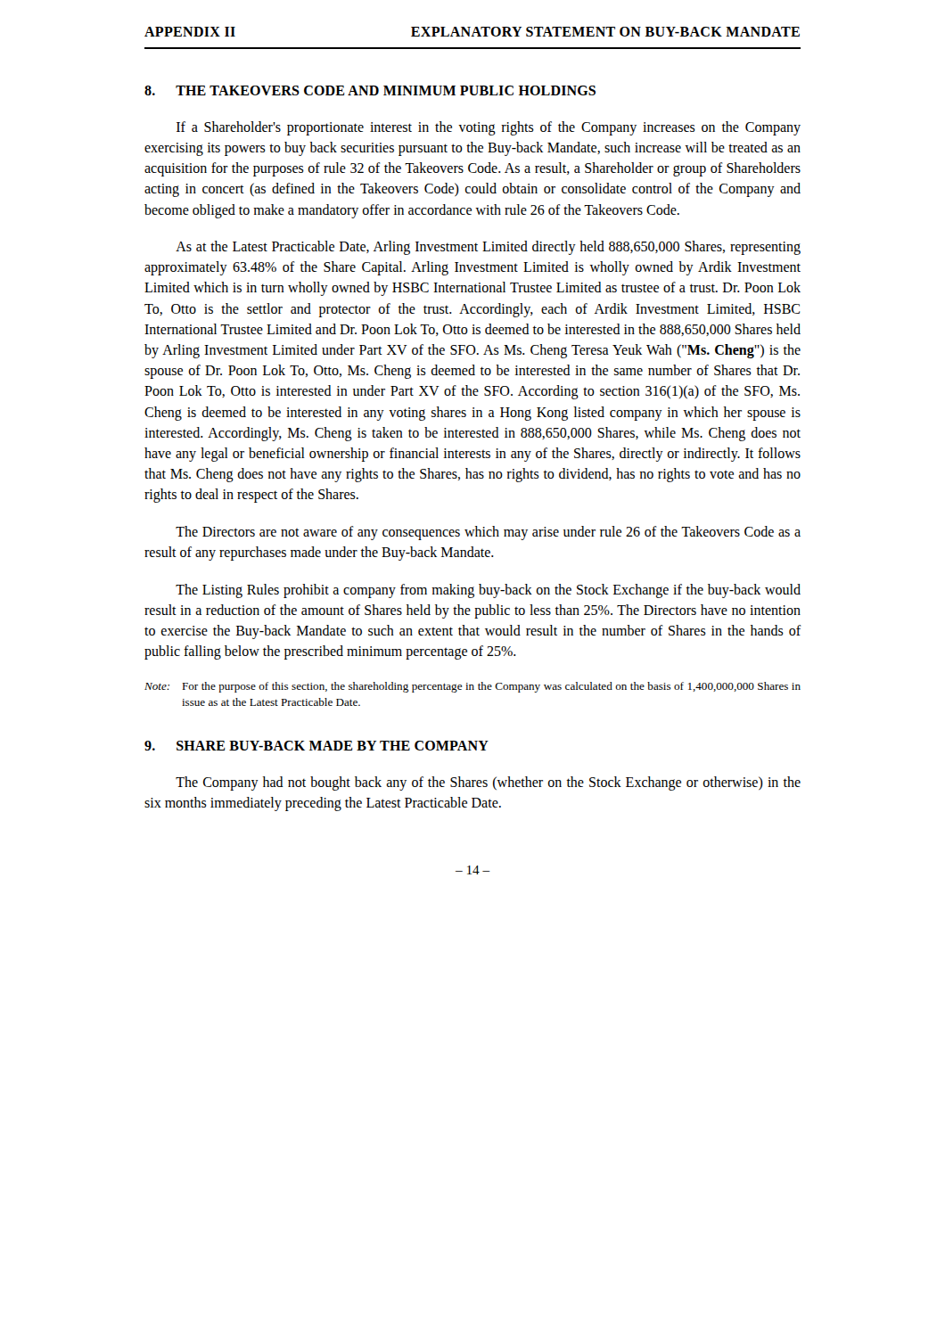Appendix II Explanatory Statement on Buy-back Mandate
8. The Takeovers Code and Minimum Public Holdings
If a Shareholder's proportionate interest in the voting rights of the Company increases on the Company exercising its powers to buy back securities pursuant to the Buy-back Mandate, such increase will be treated as an acquisition for the purposes of rule 32 of the Takeovers Code. As a result, a Shareholder or group of Shareholders acting in concert (as defined in the Takeovers Code) could obtain or consolidate control of the Company and become obliged to make a mandatory offer in accordance with rule 26 of the Takeovers Code.
As at the Latest Practicable Date, Arling Investment Limited directly held 888,650,000 Shares, representing approximately 63.48% of the Share Capital. Arling Investment Limited is wholly owned by Ardik Investment Limited which is in turn wholly owned by HSBC International Trustee Limited as trustee of a trust. Dr. Poon Lok To, Otto is the settlor and protector of the trust. Accordingly, each of Ardik Investment Limited, HSBC International Trustee Limited and Dr. Poon Lok To, Otto is deemed to be interested in the 888,650,000 Shares held by Arling Investment Limited under Part XV of the SFO. As Ms. Cheng Teresa Yeuk Wah ("Ms. Cheng") is the spouse of Dr. Poon Lok To, Otto, Ms. Cheng is deemed to be interested in the same number of Shares that Dr. Poon Lok To, Otto is interested in under Part XV of the SFO. According to section 316(1)(a) of the SFO, Ms. Cheng is deemed to be interested in any voting shares in a Hong Kong listed company in which her spouse is interested. Accordingly, Ms. Cheng is taken to be interested in 888,650,000 Shares, while Ms. Cheng does not have any legal or beneficial ownership or financial interests in any of the Shares, directly or indirectly. It follows that Ms. Cheng does not have any rights to the Shares, has no rights to dividend, has no rights to vote and has no rights to deal in respect of the Shares.
The Directors are not aware of any consequences which may arise under rule 26 of the Takeovers Code as a result of any repurchases made under the Buy-back Mandate.
The Listing Rules prohibit a company from making buy-back on the Stock Exchange if the buy-back would result in a reduction of the amount of Shares held by the public to less than 25%. The Directors have no intention to exercise the Buy-back Mandate to such an extent that would result in the number of Shares in the hands of public falling below the prescribed minimum percentage of 25%.
Note: For the purpose of this section, the shareholding percentage in the Company was calculated on the basis of 1,400,000,000 Shares in issue as at the Latest Practicable Date.
9. Share Buy-back Made by the Company
The Company had not bought back any of the Shares (whether on the Stock Exchange or otherwise) in the six months immediately preceding the Latest Practicable Date.
– 14 –